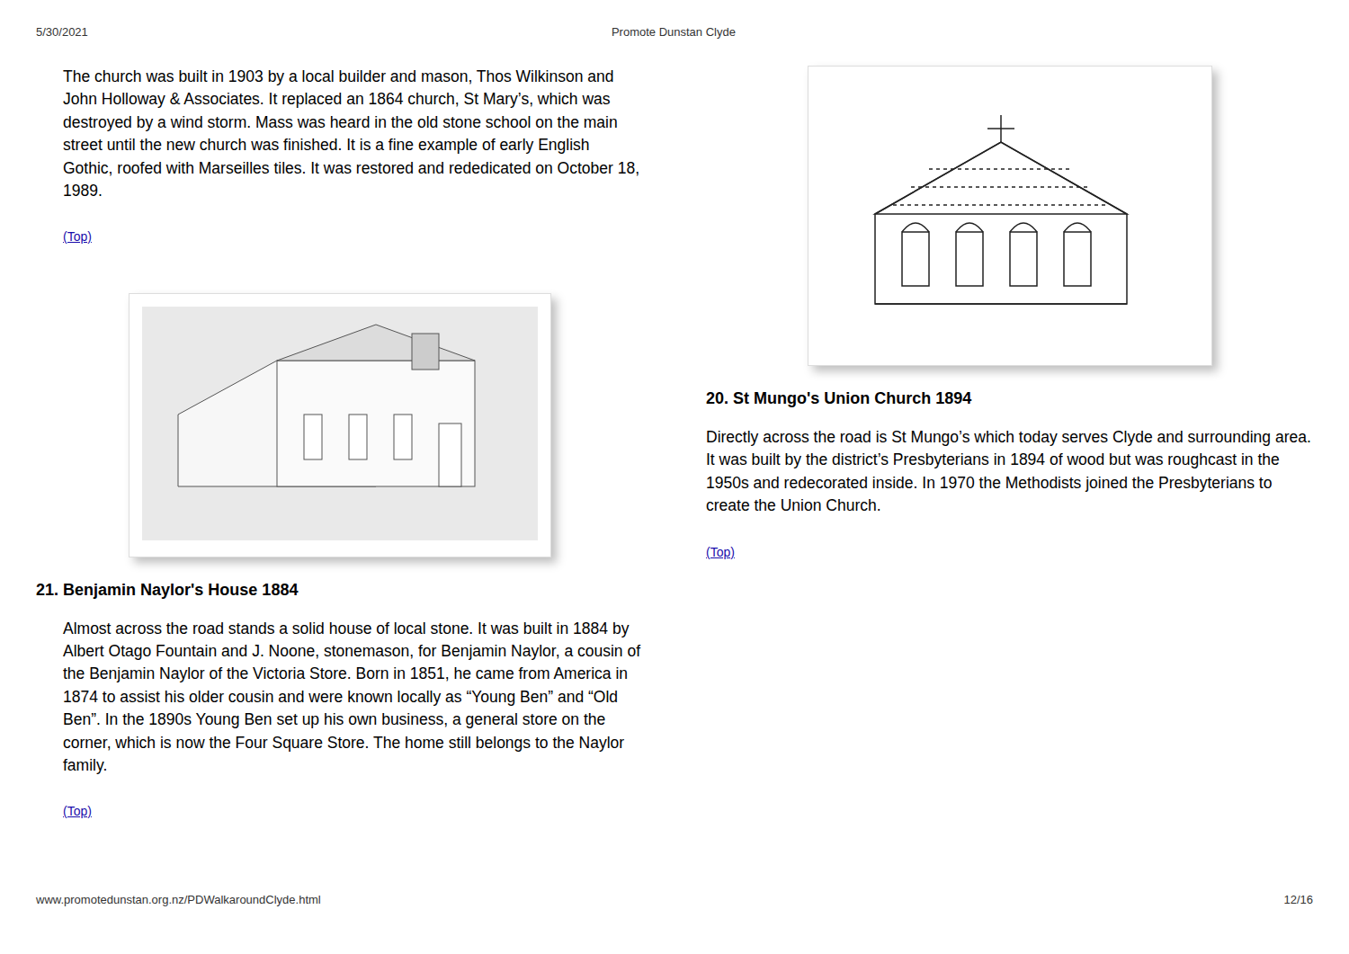5/30/2021
Promote Dunstan Clyde
The church was built in 1903 by a local builder and mason, Thos Wilkinson and John Holloway & Associates. It replaced an 1864 church, St Mary’s, which was destroyed by a wind storm. Mass was heard in the old stone school on the main street until the new church was finished. It is a fine example of early English Gothic, roofed with Marseilles tiles. It was restored and rededicated on October 18, 1989.
(Top)
21. Benjamin Naylor's House 1884
Almost across the road stands a solid house of local stone. It was built in 1884 by Albert Otago Fountain and J. Noone, stonemason, for Benjamin Naylor, a cousin of the Benjamin Naylor of the Victoria Store. Born in 1851, he came from America in 1874 to assist his older cousin and were known locally as “Young Ben” and “Old Ben”. In the 1890s Young Ben set up his own business, a general store on the corner, which is now the Four Square Store. The home still belongs to the Naylor family.
(Top)
20. St Mungo's Union Church 1894
Directly across the road is St Mungo’s which today serves Clyde and surrounding area. It was built by the district’s Presbyterians in 1894 of wood but was roughcast in the 1950s and redecorated inside. In 1970 the Methodists joined the Presbyterians to create the Union Church.
(Top)
www.promotedunstan.org.nz/PDWalkaroundClyde.html
12/16